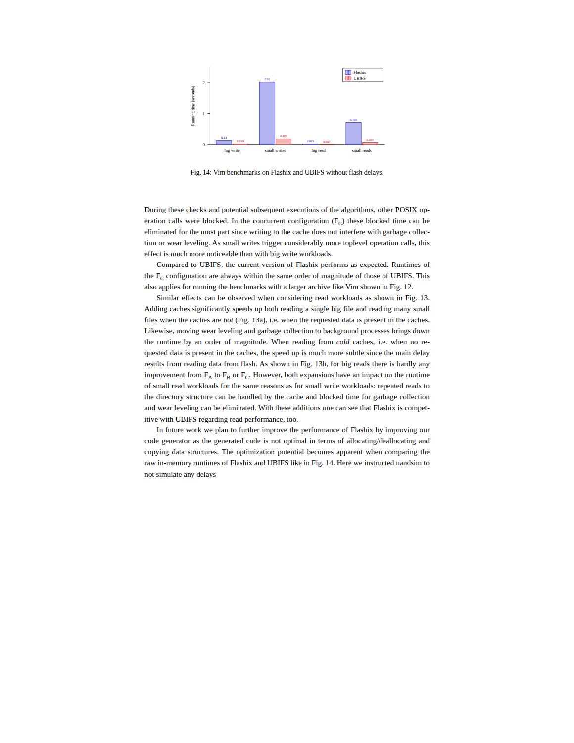0 1 2 Running time (seconds) Flashix UBIFS 0.13 0.019 big write 2.02 0.184 small writes 0.019 0.007 big read 0.709 0.069 small reads
Fig. 14: Vim benchmarks on Flashix and UBIFS without flash delays.
During these checks and potential subsequent executions of the algorithms, other POSIX operation calls were blocked. In the concurrent configuration (FC) these blocked time can be eliminated for the most part since writing to the cache does not interfere with garbage collection or wear leveling. As small writes trigger considerably more toplevel operation calls, this effect is much more noticeable than with big write workloads.
Compared to UBIFS, the current version of Flashix performs as expected. Runtimes of the FC configuration are always within the same order of magnitude of those of UBIFS. This also applies for running the benchmarks with a larger archive like Vim shown in Fig. 12.
Similar effects can be observed when considering read workloads as shown in Fig. 13. Adding caches significantly speeds up both reading a single big file and reading many small files when the caches are hot (Fig. 13a), i.e. when the requested data is present in the caches. Likewise, moving wear leveling and garbage collection to background processes brings down the runtime by an order of magnitude. When reading from cold caches, i.e. when no requested data is present in the caches, the speed up is much more subtle since the main delay results from reading data from flash. As shown in Fig. 13b, for big reads there is hardly any improvement from FA to FB or FC. However, both expansions have an impact on the runtime of small read workloads for the same reasons as for small write workloads: repeated reads to the directory structure can be handled by the cache and blocked time for garbage collection and wear leveling can be eliminated. With these additions one can see that Flashix is competitive with UBIFS regarding read performance, too.
In future work we plan to further improve the performance of Flashix by improving our code generator as the generated code is not optimal in terms of allocating/deallocating and copying data structures. The optimization potential becomes apparent when comparing the raw in-memory runtimes of Flashix and UBIFS like in Fig. 14. Here we instructed nandsim to not simulate any delays